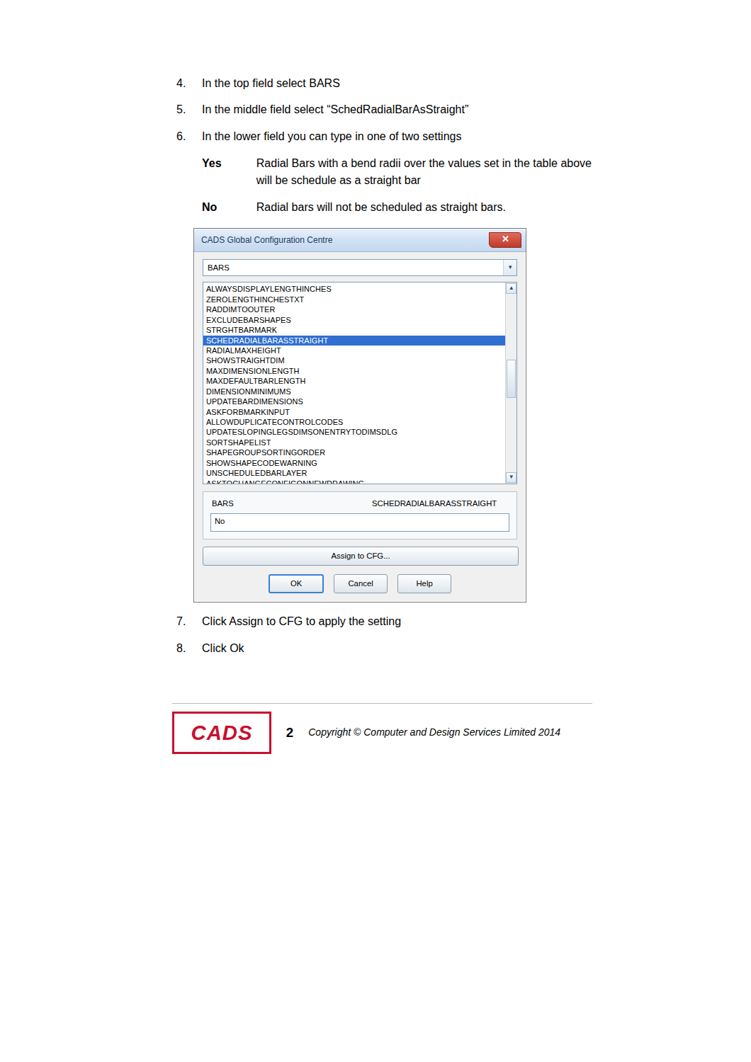In the top field select BARS
In the middle field select “SchedRadialBarAsStraight”
In the lower field you can type in one of two settings
Yes
Radial Bars with a bend radii over the values set in the table above will be schedule as a straight bar
No
Radial bars will not be scheduled as straight bars.
CADS Global Configuration Centre
✕
BARS
▼
ALWAYSDISPLAYLENGTHINCHES
ZEROLENGTHINCHESTXT
RADDIMTOOUTER
EXCLUDEBARSHAPES
STRGHTBARMARK
SCHEDRADIALBARASSTRAIGHT
RADIALMAXHEIGHT
SHOWSTRAIGHTDIM
MAXDIMENSIONLENGTH
MAXDEFAULTBARLENGTH
DIMENSIONMINIMUMS
UPDATEBARDIMENSIONS
ASKFORBMARKINPUT
ALLOWDUPLICATECONTROLCODES
UPDATESLOPINGLEGSDIMSONENTRYTODIMSDLG
SORTSHAPELIST
SHAPEGROUPSORTINGORDER
SHOWSHAPECODEWARNING
UNSCHEDULEDBARLAYER
ASKTOCHANGECONFIGONNEWDRAWING
DETECTSTOCKLENBARS
HOOKSBUTTONONEDIT
WARNOFNONSTANDARDHOOKS
ALWAYSDEFAULTTOAANDGHOOKONDRAWBAR
▲
▼
BARS SCHEDRADIALBARASSTRAIGHT
No
Assign to CFG...
OK
Cancel
Help
Click Assign to CFG to apply the setting
Click Ok
CADS
2
Copyright © Computer and Design Services Limited 2014